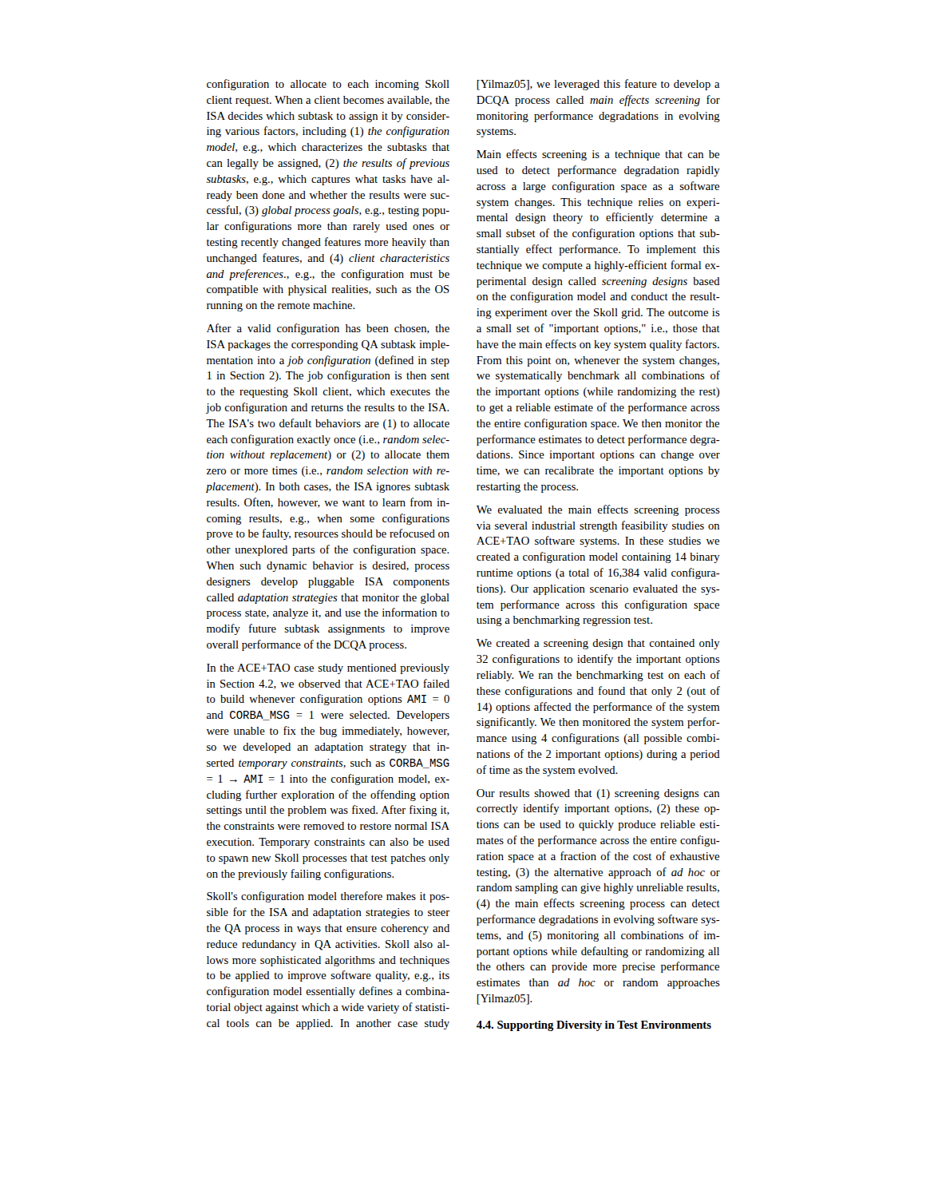configuration to allocate to each incoming Skoll client request. When a client becomes available, the ISA decides which subtask to assign it by considering various factors, including (1) the configuration model, e.g., which characterizes the subtasks that can legally be assigned, (2) the results of previous subtasks, e.g., which captures what tasks have already been done and whether the results were successful, (3) global process goals, e.g., testing popular configurations more than rarely used ones or testing recently changed features more heavily than unchanged features, and (4) client characteristics and preferences., e.g., the configuration must be compatible with physical realities, such as the OS running on the remote machine.
After a valid configuration has been chosen, the ISA packages the corresponding QA subtask implementation into a job configuration (defined in step 1 in Section 2). The job configuration is then sent to the requesting Skoll client, which executes the job configuration and returns the results to the ISA. The ISA's two default behaviors are (1) to allocate each configuration exactly once (i.e., random selection without replacement) or (2) to allocate them zero or more times (i.e., random selection with replacement). In both cases, the ISA ignores subtask results. Often, however, we want to learn from incoming results, e.g., when some configurations prove to be faulty, resources should be refocused on other unexplored parts of the configuration space. When such dynamic behavior is desired, process designers develop pluggable ISA components called adaptation strategies that monitor the global process state, analyze it, and use the information to modify future subtask assignments to improve overall performance of the DCQA process.
In the ACE+TAO case study mentioned previously in Section 4.2, we observed that ACE+TAO failed to build whenever configuration options AMI = 0 and CORBA_MSG = 1 were selected. Developers were unable to fix the bug immediately, however, so we developed an adaptation strategy that inserted temporary constraints, such as CORBA_MSG = 1 → AMI = 1 into the configuration model, excluding further exploration of the offending option settings until the problem was fixed. After fixing it, the constraints were removed to restore normal ISA execution. Temporary constraints can also be used to spawn new Skoll processes that test patches only on the previously failing configurations.
Skoll's configuration model therefore makes it possible for the ISA and adaptation strategies to steer the QA process in ways that ensure coherency and reduce redundancy in QA activities. Skoll also allows more sophisticated algorithms and techniques to be applied to improve software quality, e.g., its configuration model essentially defines a combinatorial object against which a wide variety of statistical tools can be applied. In another case study [Yilmaz05], we leveraged this feature to develop a DCQA process called main effects screening for monitoring performance degradations in evolving systems.
Main effects screening is a technique that can be used to detect performance degradation rapidly across a large configuration space as a software system changes. This technique relies on experimental design theory to efficiently determine a small subset of the configuration options that substantially effect performance. To implement this technique we compute a highly-efficient formal experimental design called screening designs based on the configuration model and conduct the resulting experiment over the Skoll grid. The outcome is a small set of "important options," i.e., those that have the main effects on key system quality factors. From this point on, whenever the system changes, we systematically benchmark all combinations of the important options (while randomizing the rest) to get a reliable estimate of the performance across the entire configuration space. We then monitor the performance estimates to detect performance degradations. Since important options can change over time, we can recalibrate the important options by restarting the process.
We evaluated the main effects screening process via several industrial strength feasibility studies on ACE+TAO software systems. In these studies we created a configuration model containing 14 binary runtime options (a total of 16,384 valid configurations). Our application scenario evaluated the system performance across this configuration space using a benchmarking regression test.
We created a screening design that contained only 32 configurations to identify the important options reliably. We ran the benchmarking test on each of these configurations and found that only 2 (out of 14) options affected the performance of the system significantly. We then monitored the system performance using 4 configurations (all possible combinations of the 2 important options) during a period of time as the system evolved.
Our results showed that (1) screening designs can correctly identify important options, (2) these options can be used to quickly produce reliable estimates of the performance across the entire configuration space at a fraction of the cost of exhaustive testing, (3) the alternative approach of ad hoc or random sampling can give highly unreliable results, (4) the main effects screening process can detect performance degradations in evolving software systems, and (5) monitoring all combinations of important options while defaulting or randomizing all the others can provide more precise performance estimates than ad hoc or random approaches [Yilmaz05].
4.4. Supporting Diversity in Test Environments